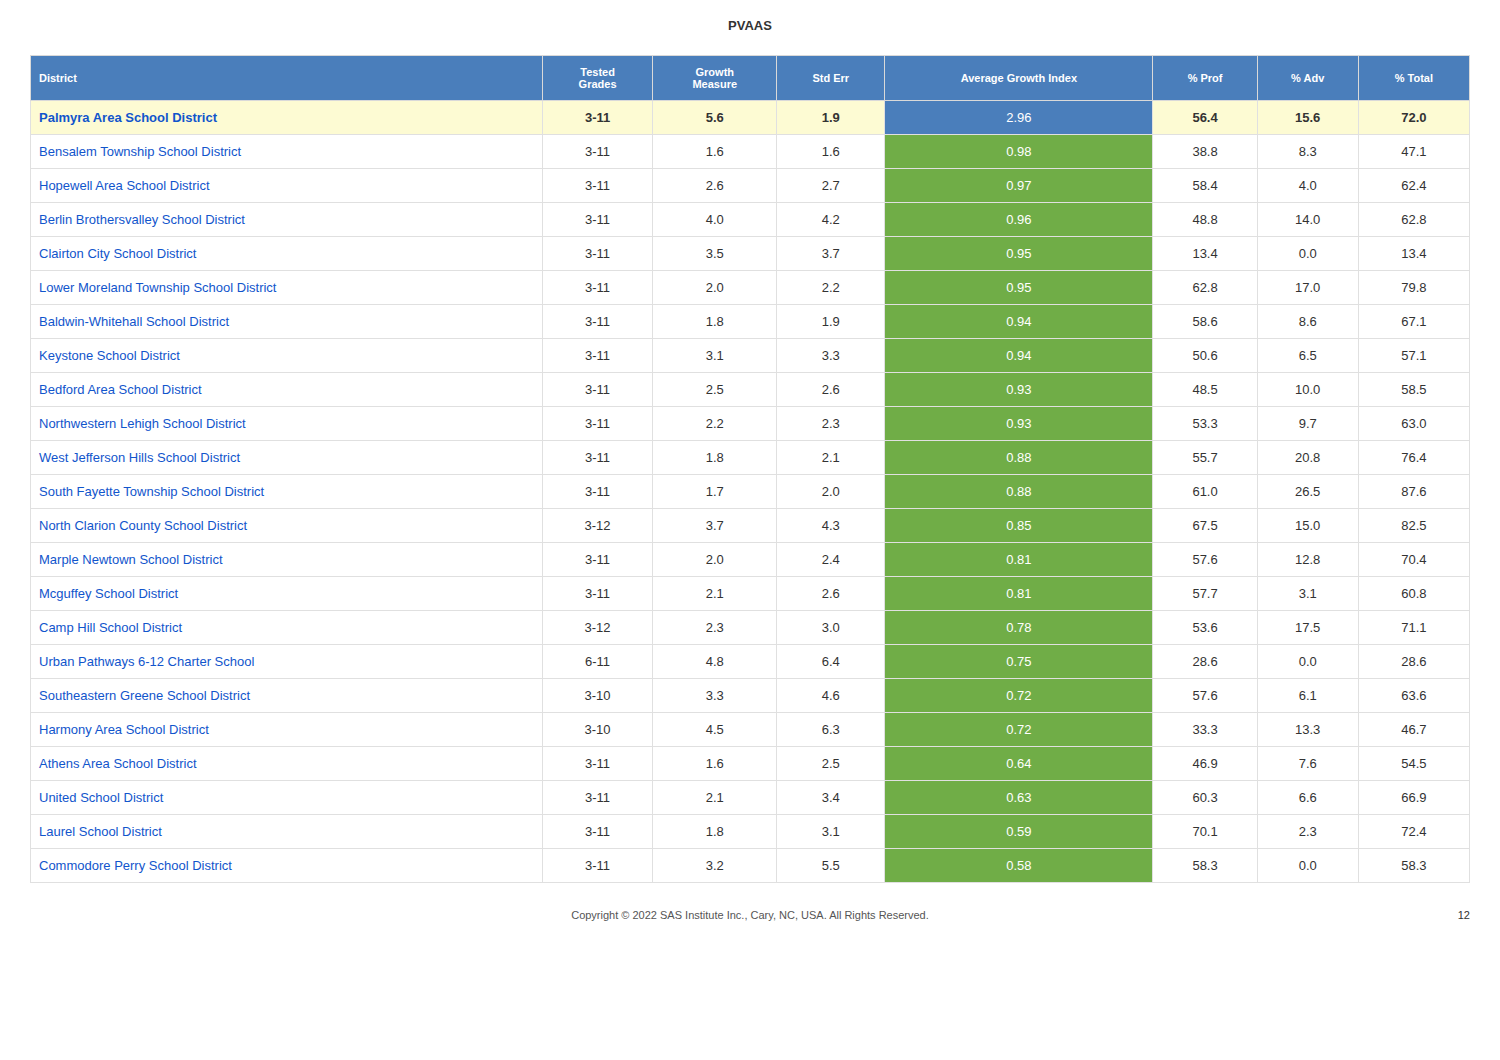PVAAS
| District | Tested Grades | Growth Measure | Std Err | Average Growth Index | % Prof | % Adv | % Total |
| --- | --- | --- | --- | --- | --- | --- | --- |
| Palmyra Area School District | 3-11 | 5.6 | 1.9 | 2.96 | 56.4 | 15.6 | 72.0 |
| Bensalem Township School District | 3-11 | 1.6 | 1.6 | 0.98 | 38.8 | 8.3 | 47.1 |
| Hopewell Area School District | 3-11 | 2.6 | 2.7 | 0.97 | 58.4 | 4.0 | 62.4 |
| Berlin Brothersvalley School District | 3-11 | 4.0 | 4.2 | 0.96 | 48.8 | 14.0 | 62.8 |
| Clairton City School District | 3-11 | 3.5 | 3.7 | 0.95 | 13.4 | 0.0 | 13.4 |
| Lower Moreland Township School District | 3-11 | 2.0 | 2.2 | 0.95 | 62.8 | 17.0 | 79.8 |
| Baldwin-Whitehall School District | 3-11 | 1.8 | 1.9 | 0.94 | 58.6 | 8.6 | 67.1 |
| Keystone School District | 3-11 | 3.1 | 3.3 | 0.94 | 50.6 | 6.5 | 57.1 |
| Bedford Area School District | 3-11 | 2.5 | 2.6 | 0.93 | 48.5 | 10.0 | 58.5 |
| Northwestern Lehigh School District | 3-11 | 2.2 | 2.3 | 0.93 | 53.3 | 9.7 | 63.0 |
| West Jefferson Hills School District | 3-11 | 1.8 | 2.1 | 0.88 | 55.7 | 20.8 | 76.4 |
| South Fayette Township School District | 3-11 | 1.7 | 2.0 | 0.88 | 61.0 | 26.5 | 87.6 |
| North Clarion County School District | 3-12 | 3.7 | 4.3 | 0.85 | 67.5 | 15.0 | 82.5 |
| Marple Newtown School District | 3-11 | 2.0 | 2.4 | 0.81 | 57.6 | 12.8 | 70.4 |
| Mcguffey School District | 3-11 | 2.1 | 2.6 | 0.81 | 57.7 | 3.1 | 60.8 |
| Camp Hill School District | 3-12 | 2.3 | 3.0 | 0.78 | 53.6 | 17.5 | 71.1 |
| Urban Pathways 6-12 Charter School | 6-11 | 4.8 | 6.4 | 0.75 | 28.6 | 0.0 | 28.6 |
| Southeastern Greene School District | 3-10 | 3.3 | 4.6 | 0.72 | 57.6 | 6.1 | 63.6 |
| Harmony Area School District | 3-10 | 4.5 | 6.3 | 0.72 | 33.3 | 13.3 | 46.7 |
| Athens Area School District | 3-11 | 1.6 | 2.5 | 0.64 | 46.9 | 7.6 | 54.5 |
| United School District | 3-11 | 2.1 | 3.4 | 0.63 | 60.3 | 6.6 | 66.9 |
| Laurel School District | 3-11 | 1.8 | 3.1 | 0.59 | 70.1 | 2.3 | 72.4 |
| Commodore Perry School District | 3-11 | 3.2 | 5.5 | 0.58 | 58.3 | 0.0 | 58.3 |
Copyright © 2022 SAS Institute Inc., Cary, NC, USA. All Rights Reserved. 12